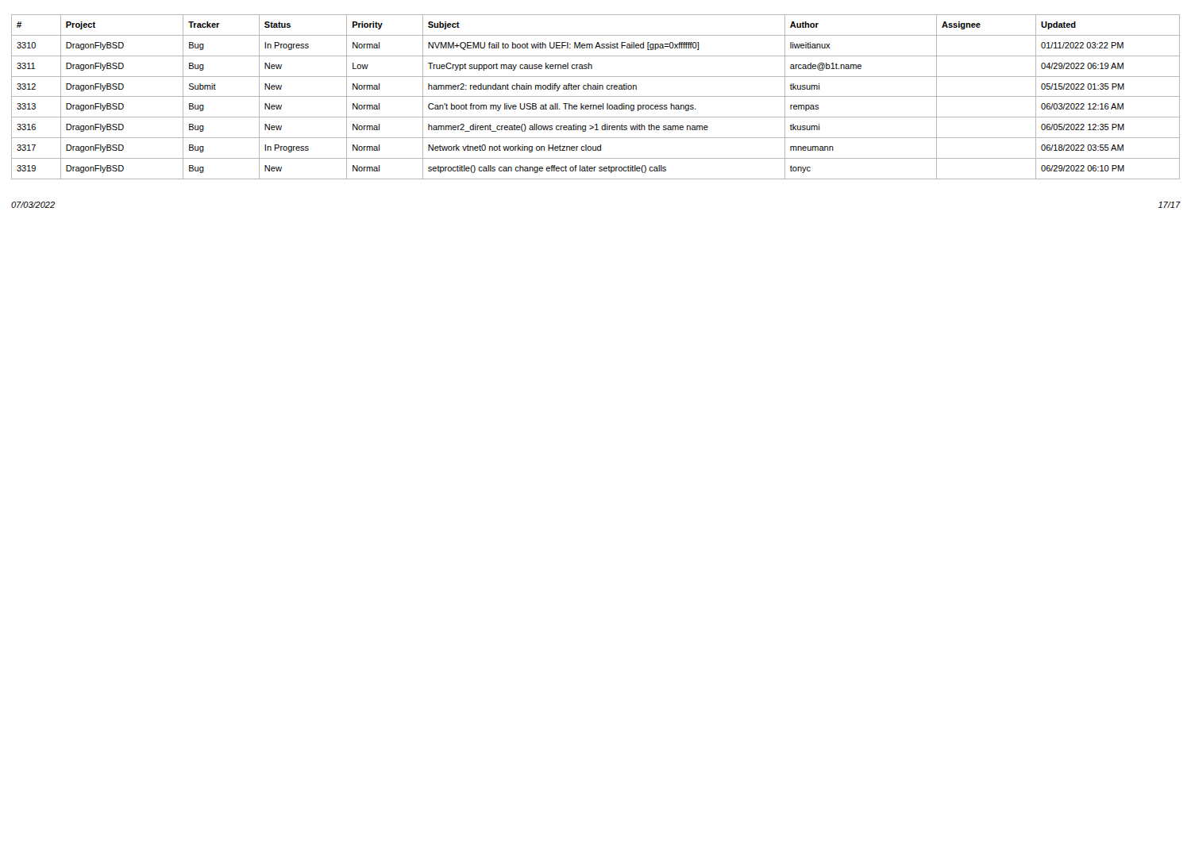| # | Project | Tracker | Status | Priority | Subject | Author | Assignee | Updated |
| --- | --- | --- | --- | --- | --- | --- | --- | --- |
| 3310 | DragonFlyBSD | Bug | In Progress | Normal | NVMM+QEMU fail to boot with UEFI: Mem Assist Failed [gpa=0xffffff0] | liweitianux | | 01/11/2022 03:22 PM |
| 3311 | DragonFlyBSD | Bug | New | Low | TrueCrypt support may cause kernel crash | arcade@b1t.name | | 04/29/2022 06:19 AM |
| 3312 | DragonFlyBSD | Submit | New | Normal | hammer2: redundant chain modify after chain creation | tkusumi | | 05/15/2022 01:35 PM |
| 3313 | DragonFlyBSD | Bug | New | Normal | Can't boot from my live USB at all. The kernel loading process hangs. | rempas | | 06/03/2022 12:16 AM |
| 3316 | DragonFlyBSD | Bug | New | Normal | hammer2_dirent_create() allows creating >1 dirents with the same name | tkusumi | | 06/05/2022 12:35 PM |
| 3317 | DragonFlyBSD | Bug | In Progress | Normal | Network vtnet0 not working on Hetzner cloud | mneumann | | 06/18/2022 03:55 AM |
| 3319 | DragonFlyBSD | Bug | New | Normal | setproctitle() calls can change effect of later setproctitle() calls | tonyc | | 06/29/2022 06:10 PM |
07/03/2022 17/17